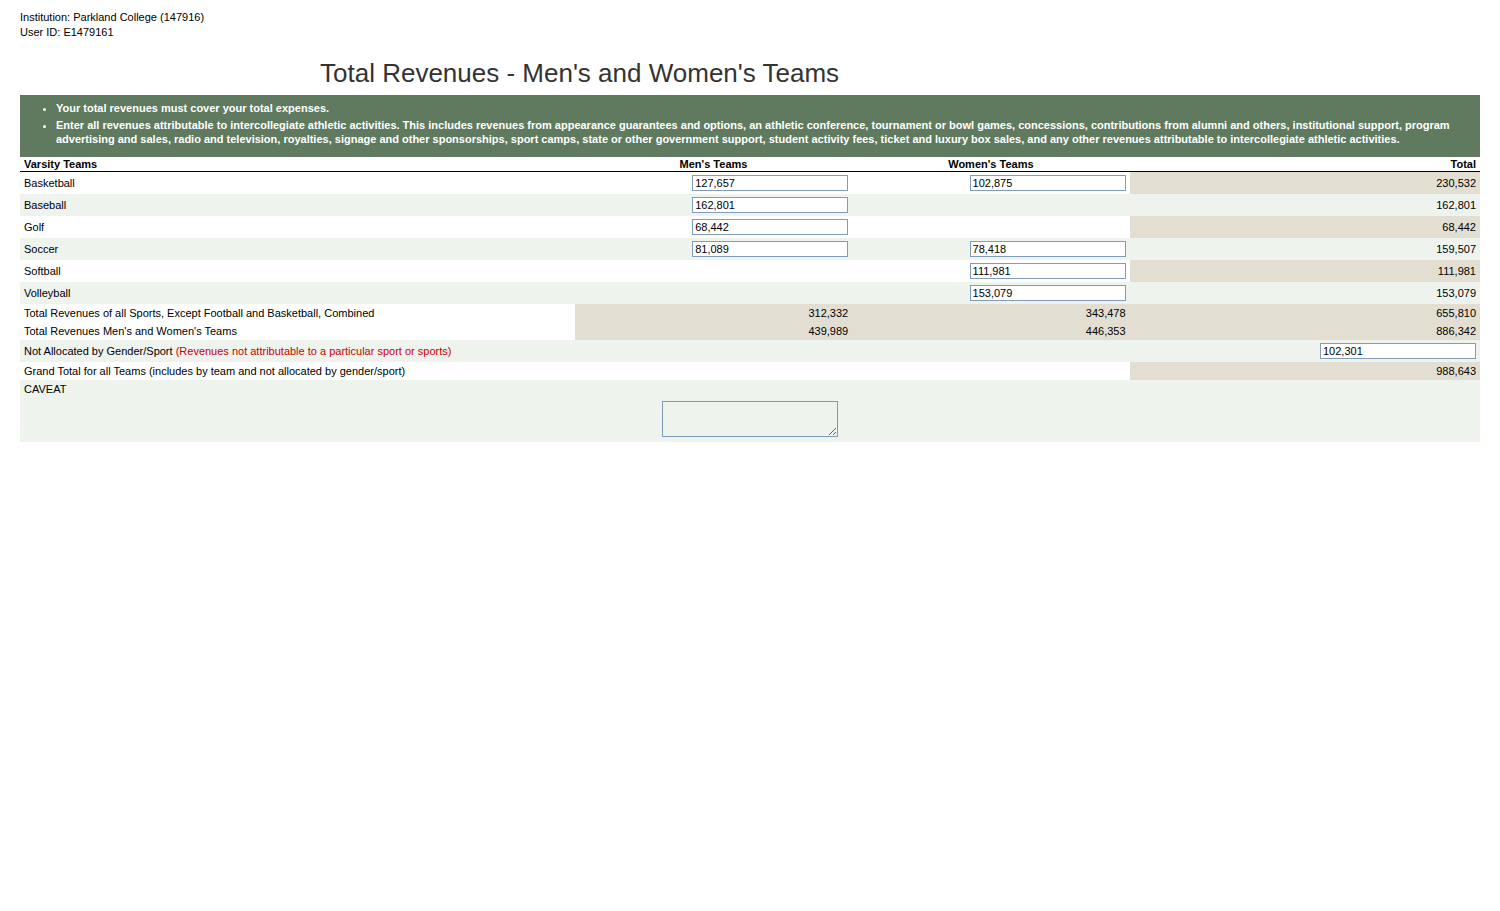Institution: Parkland College (147916)
User ID: E1479161
Total Revenues - Men's and Women's Teams
Your total revenues must cover your total expenses.
Enter all revenues attributable to intercollegiate athletic activities. This includes revenues from appearance guarantees and options, an athletic conference, tournament or bowl games, concessions, contributions from alumni and others, institutional support, program advertising and sales, radio and television, royalties, signage and other sponsorships, sport camps, state or other government support, student activity fees, ticket and luxury box sales, and any other revenues attributable to intercollegiate athletic activities.
| Varsity Teams | Men's Teams | Women's Teams | Total |
| --- | --- | --- | --- |
| Basketball | | | 230,532 |
| Baseball | | | 162,801 |
| Golf | | | 68,442 |
| Soccer | | | 159,507 |
| Softball | | | 111,981 |
| Volleyball | | | 153,079 |
| Total Revenues of all Sports, Except Football and Basketball, Combined | 312,332 | 343,478 | 655,810 |
| Total Revenues Men's and Women's Teams | 439,989 | 446,353 | 886,342 |
| Not Allocated by Gender/Sport (Revenues not attributable to a particular sport or sports) | | | |
| Grand Total for all Teams (includes by team and not allocated by gender/sport) | | | 988,643 |
| CAVEAT | | | |